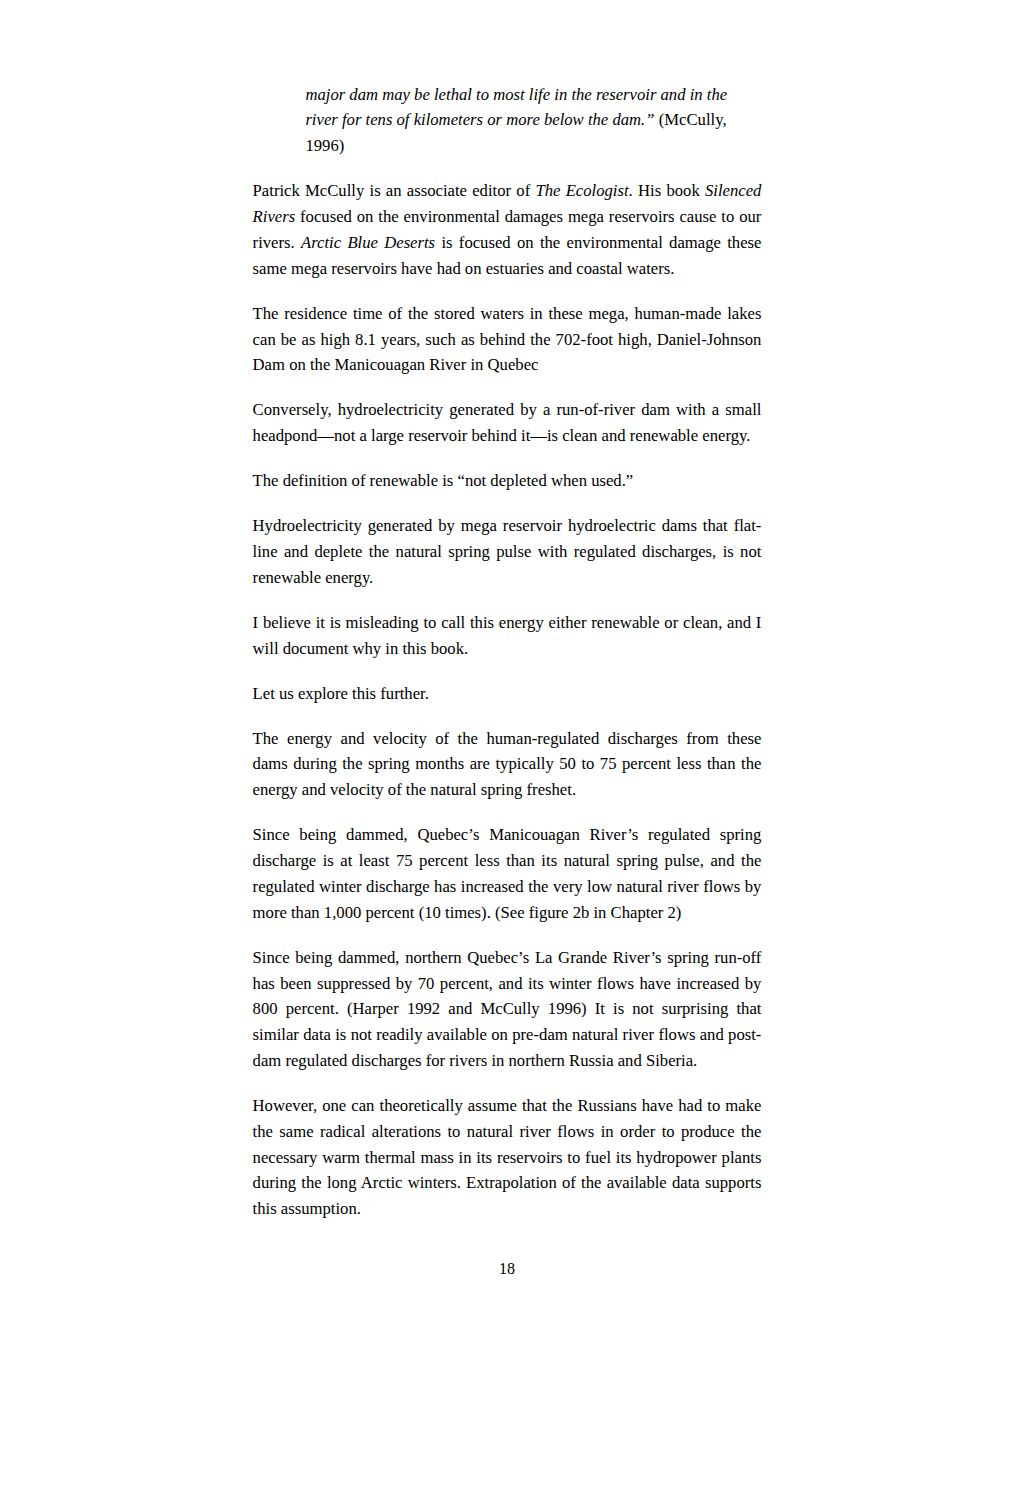major dam may be lethal to most life in the reservoir and in the river for tens of kilometers or more below the dam.” (McCully, 1996)
Patrick McCully is an associate editor of The Ecologist. His book Silenced Rivers focused on the environmental damages mega reservoirs cause to our rivers. Arctic Blue Deserts is focused on the environmental damage these same mega reservoirs have had on estuaries and coastal waters.
The residence time of the stored waters in these mega, human-made lakes can be as high 8.1 years, such as behind the 702-foot high, Daniel-Johnson Dam on the Manicouagan River in Quebec
Conversely, hydroelectricity generated by a run-of-river dam with a small headpond—not a large reservoir behind it—is clean and renewable energy.
The definition of renewable is “not depleted when used.”
Hydroelectricity generated by mega reservoir hydroelectric dams that flat-line and deplete the natural spring pulse with regulated discharges, is not renewable energy.
I believe it is misleading to call this energy either renewable or clean, and I will document why in this book.
Let us explore this further.
The energy and velocity of the human-regulated discharges from these dams during the spring months are typically 50 to 75 percent less than the energy and velocity of the natural spring freshet.
Since being dammed, Quebec’s Manicouagan River’s regulated spring discharge is at least 75 percent less than its natural spring pulse, and the regulated winter discharge has increased the very low natural river flows by more than 1,000 percent (10 times). (See figure 2b in Chapter 2)
Since being dammed, northern Quebec’s La Grande River’s spring run-off has been suppressed by 70 percent, and its winter flows have increased by 800 percent. (Harper 1992 and McCully 1996) It is not surprising that similar data is not readily available on pre-dam natural river flows and post-dam regulated discharges for rivers in northern Russia and Siberia.
However, one can theoretically assume that the Russians have had to make the same radical alterations to natural river flows in order to produce the necessary warm thermal mass in its reservoirs to fuel its hydropower plants during the long Arctic winters. Extrapolation of the available data supports this assumption.
18